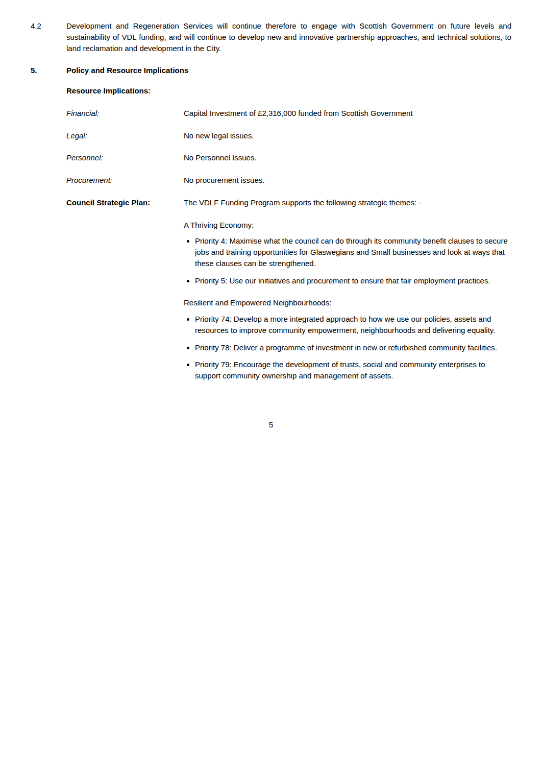4.2
Development and Regeneration Services will continue therefore to engage with Scottish Government on future levels and sustainability of VDL funding, and will continue to develop new and innovative partnership approaches, and technical solutions, to land reclamation and development in the City.
5.
Policy and Resource Implications
Resource Implications:
| Financial: | Capital Investment of £2,316,000 funded from Scottish Government |
| Legal: | No new legal issues. |
| Personnel: | No Personnel Issues. |
| Procurement: | No procurement issues. |
| Council Strategic Plan: | The VDLF Funding Program supports the following strategic themes: - A Thriving Economy: Priority 4: Maximise what the council can do through its community benefit clauses to secure jobs and training opportunities for Glaswegians and Small businesses and look at ways that these clauses can be strengthened. Priority 5: Use our initiatives and procurement to ensure that fair employment practices. Resilient and Empowered Neighbourhoods: Priority 74: Develop a more integrated approach to how we use our policies, assets and resources to improve community empowerment, neighbourhoods and delivering equality. Priority 78: Deliver a programme of investment in new or refurbished community facilities. Priority 79: Encourage the development of trusts, social and community enterprises to support community ownership and management of assets. |
5